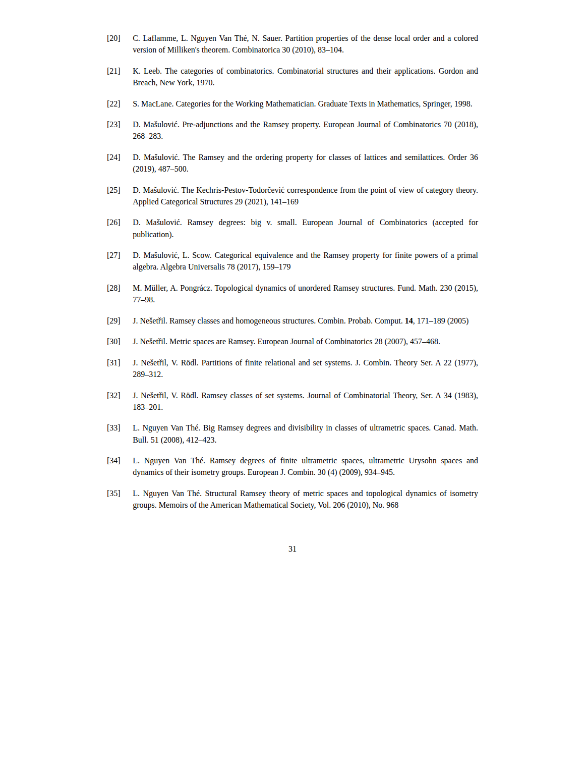[20] C. Laflamme, L. Nguyen Van Thé, N. Sauer. Partition properties of the dense local order and a colored version of Milliken's theorem. Combinatorica 30 (2010), 83–104.
[21] K. Leeb. The categories of combinatorics. Combinatorial structures and their applications. Gordon and Breach, New York, 1970.
[22] S. MacLane. Categories for the Working Mathematician. Graduate Texts in Mathematics, Springer, 1998.
[23] D. Mašulović. Pre-adjunctions and the Ramsey property. European Journal of Combinatorics 70 (2018), 268–283.
[24] D. Mašulović. The Ramsey and the ordering property for classes of lattices and semilattices. Order 36 (2019), 487–500.
[25] D. Mašulović. The Kechris-Pestov-Todorčević correspondence from the point of view of category theory. Applied Categorical Structures 29 (2021), 141–169
[26] D. Mašulović. Ramsey degrees: big v. small. European Journal of Combinatorics (accepted for publication).
[27] D. Mašulović, L. Scow. Categorical equivalence and the Ramsey property for finite powers of a primal algebra. Algebra Universalis 78 (2017), 159–179
[28] M. Müller, A. Pongrácz. Topological dynamics of unordered Ramsey structures. Fund. Math. 230 (2015), 77–98.
[29] J. Nešetřil. Ramsey classes and homogeneous structures. Combin. Probab. Comput. 14, 171–189 (2005)
[30] J. Nešetřil. Metric spaces are Ramsey. European Journal of Combinatorics 28 (2007), 457–468.
[31] J. Nešetřil, V. Rödl. Partitions of finite relational and set systems. J. Combin. Theory Ser. A 22 (1977), 289–312.
[32] J. Nešetřil, V. Rödl. Ramsey classes of set systems. Journal of Combinatorial Theory, Ser. A 34 (1983), 183–201.
[33] L. Nguyen Van Thé. Big Ramsey degrees and divisibility in classes of ultrametric spaces. Canad. Math. Bull. 51 (2008), 412–423.
[34] L. Nguyen Van Thé. Ramsey degrees of finite ultrametric spaces, ultrametric Urysohn spaces and dynamics of their isometry groups. European J. Combin. 30 (4) (2009), 934–945.
[35] L. Nguyen Van Thé. Structural Ramsey theory of metric spaces and topological dynamics of isometry groups. Memoirs of the American Mathematical Society, Vol. 206 (2010), No. 968
31